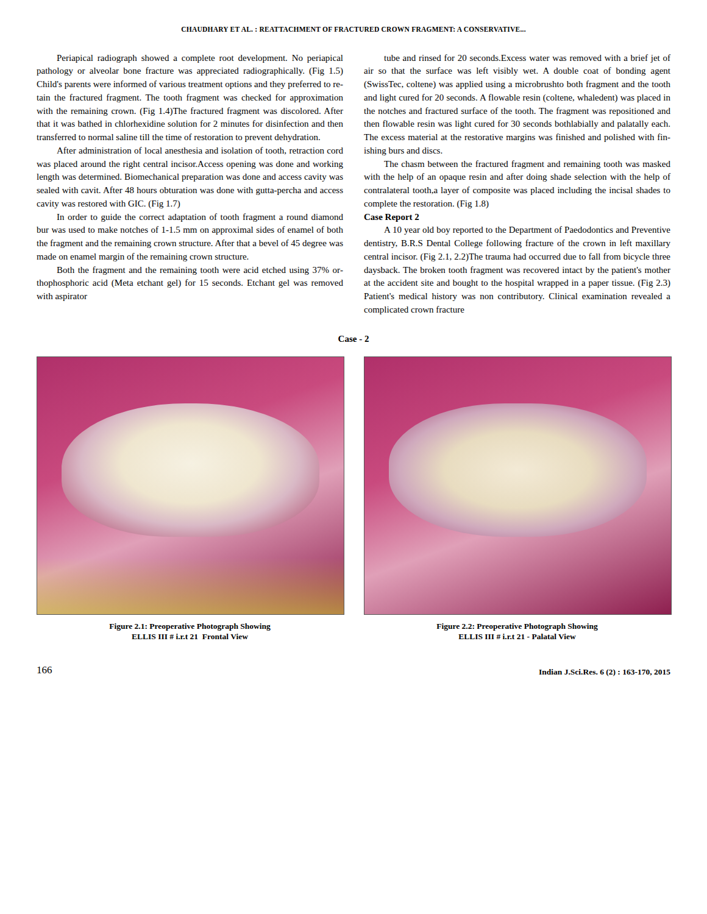CHAUDHARY ET AL. : REATTACHMENT OF FRACTURED CROWN FRAGMENT: A CONSERVATIVE...
Periapical radiograph showed a complete root development. No periapical pathology or alveolar bone fracture was appreciated radiographically. (Fig 1.5) Child's parents were informed of various treatment options and they preferred to retain the fractured fragment. The tooth fragment was checked for approximation with the remaining crown. (Fig 1.4)The fractured fragment was discolored. After that it was bathed in chlorhexidine solution for 2 minutes for disinfection and then transferred to normal saline till the time of restoration to prevent dehydration.
After administration of local anesthesia and isolation of tooth, retraction cord was placed around the right central incisor.Access opening was done and working length was determined. Biomechanical preparation was done and access cavity was sealed with cavit. After 48 hours obturation was done with gutta-percha and access cavity was restored with GIC. (Fig 1.7)
In order to guide the correct adaptation of tooth fragment a round diamond bur was used to make notches of 1-1.5 mm on approximal sides of enamel of both the fragment and the remaining crown structure. After that a bevel of 45 degree was made on enamel margin of the remaining crown structure.
Both the fragment and the remaining tooth were acid etched using 37% orthophosphoric acid (Meta etchant gel) for 15 seconds. Etchant gel was removed with aspirator
tube and rinsed for 20 seconds.Excess water was removed with a brief jet of air so that the surface was left visibly wet. A double coat of bonding agent (SwissTec, coltene) was applied using a microbrushto both fragment and the tooth and light cured for 20 seconds. A flowable resin (coltene, whaledent) was placed in the notches and fractured surface of the tooth. The fragment was repositioned and then flowable resin was light cured for 30 seconds bothlabially and palatally each. The excess material at the restorative margins was finished and polished with finishing burs and discs.
The chasm between the fractured fragment and remaining tooth was masked with the help of an opaque resin and after doing shade selection with the help of contralateral tooth,a layer of composite was placed including the incisal shades to complete the restoration. (Fig 1.8)
Case Report 2
A 10 year old boy reported to the Department of Paedodontics and Preventive dentistry, B.R.S Dental College following fracture of the crown in left maxillary central incisor. (Fig 2.1, 2.2)The trauma had occurred due to fall from bicycle three daysback. The broken tooth fragment was recovered intact by the patient's mother at the accident site and bought to the hospital wrapped in a paper tissue. (Fig 2.3) Patient's medical history was non contributory. Clinical examination revealed a complicated crown fracture
Case - 2
Figure 2.1: Preoperative Photograph Showing
ELLIS III # i.r.t 21 Frontal View
Figure 2.2: Preoperative Photograph Showing
ELLIS III # i.r.t 21 - Palatal View
166
Indian J.Sci.Res. 6 (2) : 163-170, 2015